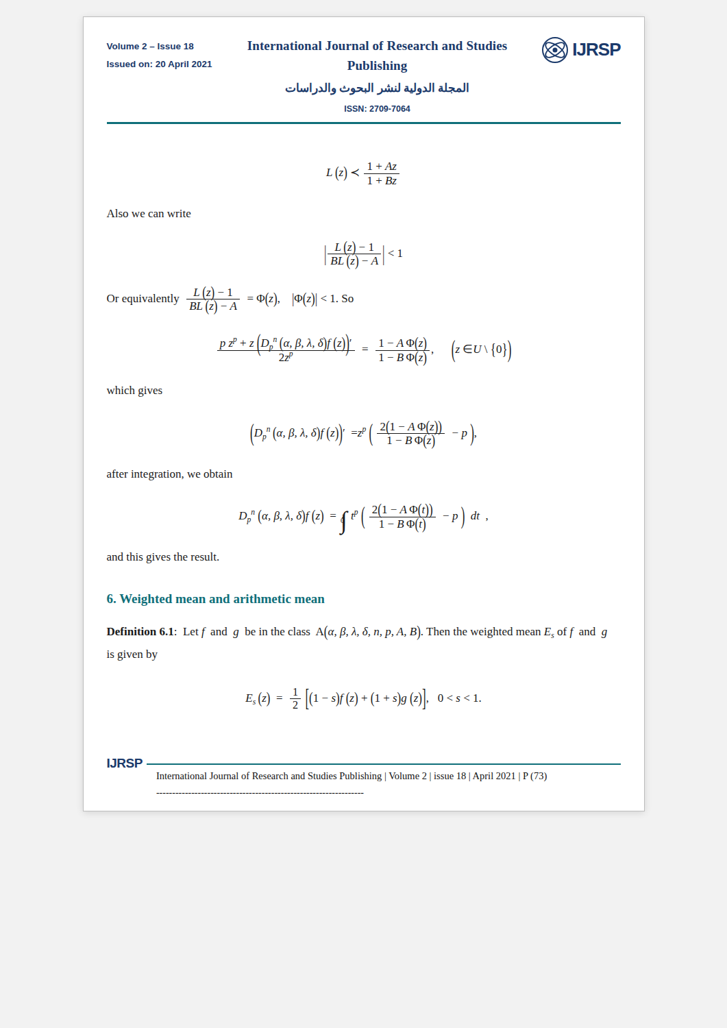Volume 2 – Issue 18
Issued on: 20 April 2021
International Journal of Research and Studies Publishing
المجلة الدولية لنشر البحوث والدراسات
ISSN: 2709-7064
IJRSP
L (z) ≺ 1 + Az 1 + Bz
Also we can write
|L (z) − 1 BL (z) − A| < 1
Or equivalently L (z) − 1 BL (z) − A = Φ(z), |Φ(z)| < 1. So
p zp + z (Dpn (α, β, λ, δ) f (z))′ 2zp = 1 − A Φ(z) 1 − B Φ(z) , (z ∈U \ {0})
which gives
(Dpn (α, β, λ, δ) f (z))′ =zp ( 2(1 − A Φ(z)) 1 − B Φ(z) − p ),
after integration, we obtain
Dpn (α, β, λ, δ) f (z) = ∫z 0 tp ( 2(1 − A Φ(t)) 1 − B Φ(t) − p ) dt ,
and this gives the result.
6. Weighted mean and arithmetic mean
Definition 6.1: Let f and g be in the class A(α, β, λ, δ, n, p, A, B). Then the weighted mean Es of f and g is given by
Es (z) = 12 [(1 − s) f (z) + (1 + s) g (z)], 0 < s < 1.
IJRSP
International Journal of Research and Studies Publishing | Volume 2 | issue 18 | April 2021 | P (73)
-----------------------------------------------------------------